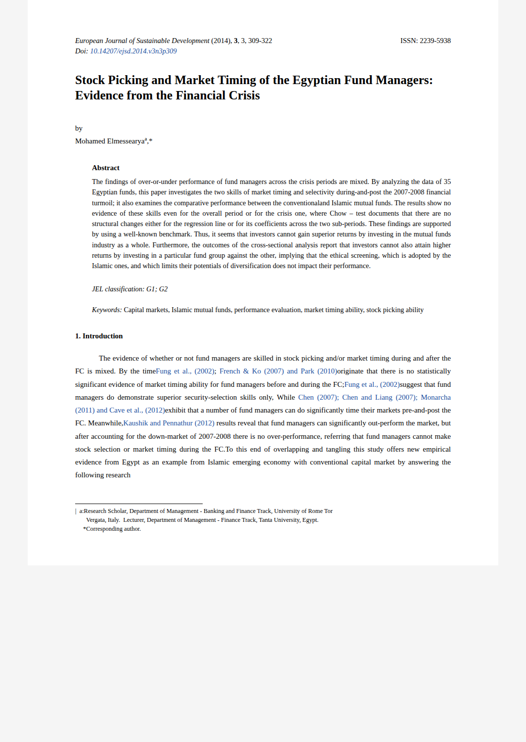European Journal of Sustainable Development (2014), 3, 3, 309-322 ISSN: 2239-5938
Doi: 10.14207/ejsd.2014.v3n3p309
Stock Picking and Market Timing of the Egyptian Fund Managers: Evidence from the Financial Crisis
by Mohamed Elmessearyaa,*
Abstract
The findings of over-or-under performance of fund managers across the crisis periods are mixed. By analyzing the data of 35 Egyptian funds, this paper investigates the two skills of market timing and selectivity during-and-post the 2007-2008 financial turmoil; it also examines the comparative performance between the conventionaland Islamic mutual funds. The results show no evidence of these skills even for the overall period or for the crisis one, where Chow – test documents that there are no structural changes either for the regression line or for its coefficients across the two sub-periods. These findings are supported by using a well-known benchmark. Thus, it seems that investors cannot gain superior returns by investing in the mutual funds industry as a whole. Furthermore, the outcomes of the cross-sectional analysis report that investors cannot also attain higher returns by investing in a particular fund group against the other, implying that the ethical screening, which is adopted by the Islamic ones, and which limits their potentials of diversification does not impact their performance.
JEL classification: G1; G2
Keywords: Capital markets, Islamic mutual funds, performance evaluation, market timing ability, stock picking ability
1. Introduction
The evidence of whether or not fund managers are skilled in stock picking and/or market timing during and after the FC is mixed. By the timeFung et al., (2002); French & Ko (2007) and Park (2010) originate that there is no statistically significant evidence of market timing ability for fund managers before and during the FC;Fung et al., (2002) suggest that fund managers do demonstrate superior security-selection skills only, While Chen (2007); Chen and Liang (2007); Monarcha (2011) and Cave et al., (2012) exhibit that a number of fund managers can do significantly time their markets pre-and-post the FC. Meanwhile,Kaushik and Pennathur (2012) results reveal that fund managers can significantly out-perform the market, but after accounting for the down-market of 2007-2008 there is no over-performance, referring that fund managers cannot make stock selection or market timing during the FC.To this end of overlapping and tangling this study offers new empirical evidence from Egypt as an example from Islamic emerging economy with conventional capital market by answering the following research
| a:Research Scholar, Department of Management - Banking and Finance Track, University of Rome Tor Vergata, Italy. Lecturer, Department of Management - Finance Track, Tanta University, Egypt. *Corresponding author.